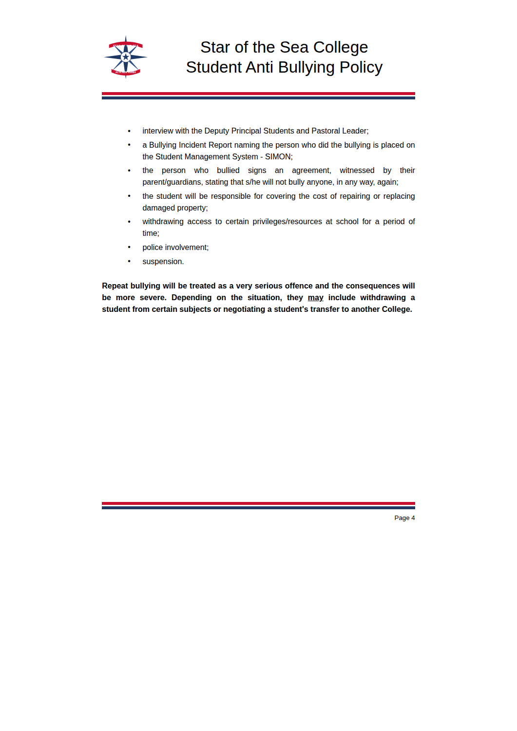STAR OF THE SEA ALTA NON VERBA
Star of the Sea College
Student Anti Bullying Policy
interview with the Deputy Principal Students and Pastoral Leader;
a Bullying Incident Report naming the person who did the bullying is placed on the Student Management System - SIMON;
the person who bullied signs an agreement, witnessed by their parent/guardians, stating that s/he will not bully anyone, in any way, again;
the student will be responsible for covering the cost of repairing or replacing damaged property;
withdrawing access to certain privileges/resources at school for a period of time;
police involvement;
suspension.
Repeat bullying will be treated as a very serious offence and the consequences will be more severe. Depending on the situation, they may include withdrawing a student from certain subjects or negotiating a student's transfer to another College.
Page 4